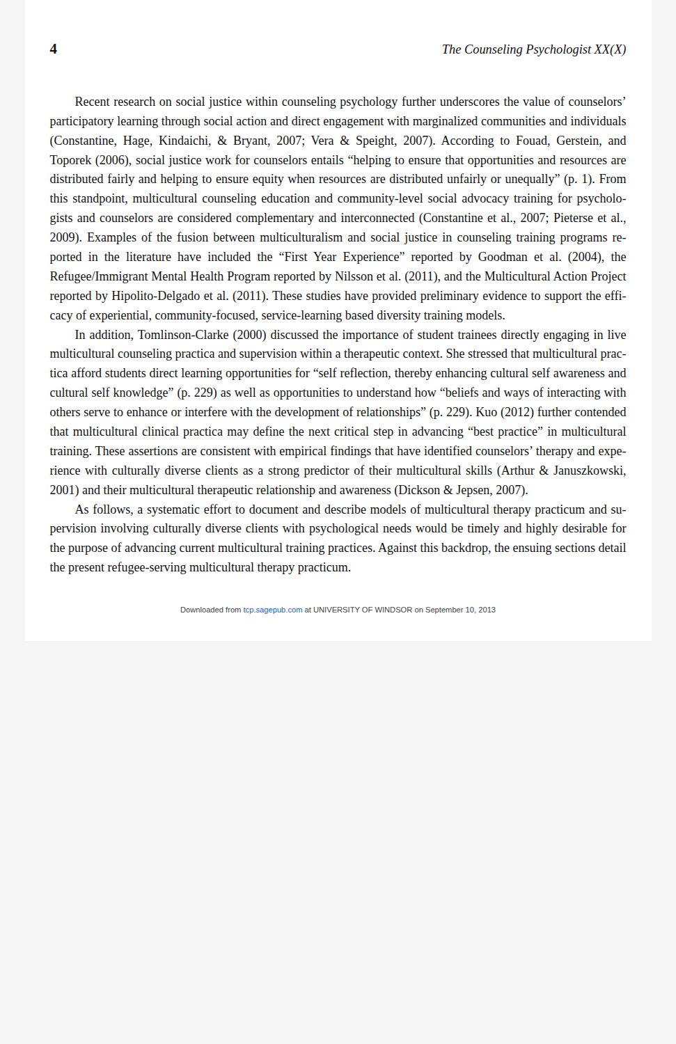4 The Counseling Psychologist XX(X)
Recent research on social justice within counseling psychology further underscores the value of counselors’ participatory learning through social action and direct engagement with marginalized communities and individuals (Constantine, Hage, Kindaichi, & Bryant, 2007; Vera & Speight, 2007). According to Fouad, Gerstein, and Toporek (2006), social justice work for counselors entails “helping to ensure that opportunities and resources are distributed fairly and helping to ensure equity when resources are distributed unfairly or unequally” (p. 1). From this standpoint, multicultural counseling education and community-level social advocacy training for psychologists and counselors are considered complementary and interconnected (Constantine et al., 2007; Pieterse et al., 2009). Examples of the fusion between multiculturalism and social justice in counseling training programs reported in the literature have included the “First Year Experience” reported by Goodman et al. (2004), the Refugee/Immigrant Mental Health Program reported by Nilsson et al. (2011), and the Multicultural Action Project reported by Hipolito-Delgado et al. (2011). These studies have provided preliminary evidence to support the efficacy of experiential, community-focused, service-learning based diversity training models.
In addition, Tomlinson-Clarke (2000) discussed the importance of student trainees directly engaging in live multicultural counseling practica and supervision within a therapeutic context. She stressed that multicultural practica afford students direct learning opportunities for “self reflection, thereby enhancing cultural self awareness and cultural self knowledge” (p. 229) as well as opportunities to understand how “beliefs and ways of interacting with others serve to enhance or interfere with the development of relationships” (p. 229). Kuo (2012) further contended that multicultural clinical practica may define the next critical step in advancing “best practice” in multicultural training. These assertions are consistent with empirical findings that have identified counselors’ therapy and experience with culturally diverse clients as a strong predictor of their multicultural skills (Arthur & Januszkowski, 2001) and their multicultural therapeutic relationship and awareness (Dickson & Jepsen, 2007).
As follows, a systematic effort to document and describe models of multicultural therapy practicum and supervision involving culturally diverse clients with psychological needs would be timely and highly desirable for the purpose of advancing current multicultural training practices. Against this backdrop, the ensuing sections detail the present refugee-serving multicultural therapy practicum.
Downloaded from tcp.sagepub.com at UNIVERSITY OF WINDSOR on September 10, 2013